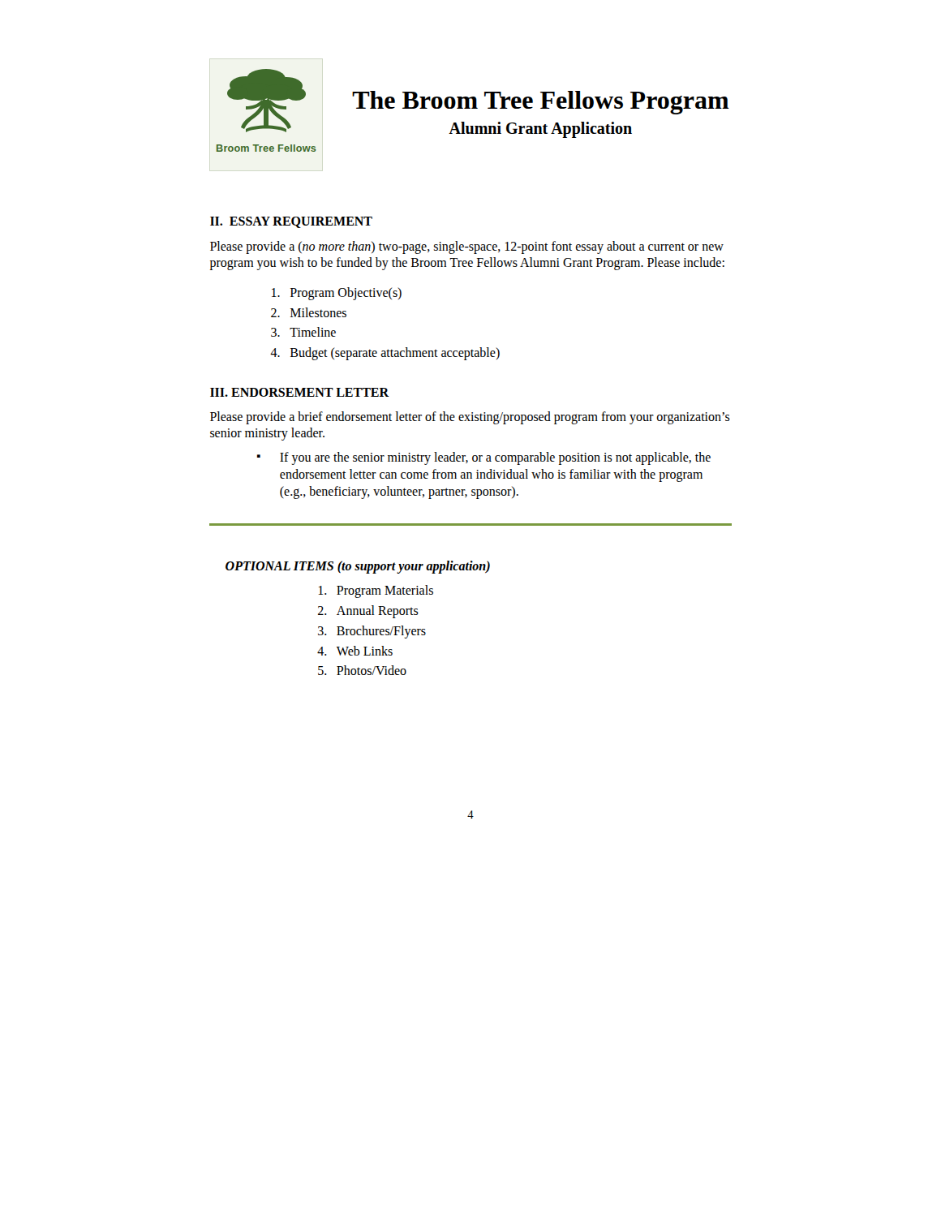Broom Tree Fellows
The Broom Tree Fellows Program
Alumni Grant Application
II. ESSAY REQUIREMENT
Please provide a (no more than) two-page, single-space, 12-point font essay about a current or new program you wish to be funded by the Broom Tree Fellows Alumni Grant Program. Please include:
Program Objective(s)
Milestones
Timeline
Budget (separate attachment acceptable)
III. ENDORSEMENT LETTER
Please provide a brief endorsement letter of the existing/proposed program from your organization’s senior ministry leader.
If you are the senior ministry leader, or a comparable position is not applicable, the endorsement letter can come from an individual who is familiar with the program (e.g., beneficiary, volunteer, partner, sponsor).
OPTIONAL ITEMS (to support your application)
Program Materials
Annual Reports
Brochures/Flyers
Web Links
Photos/Video
4